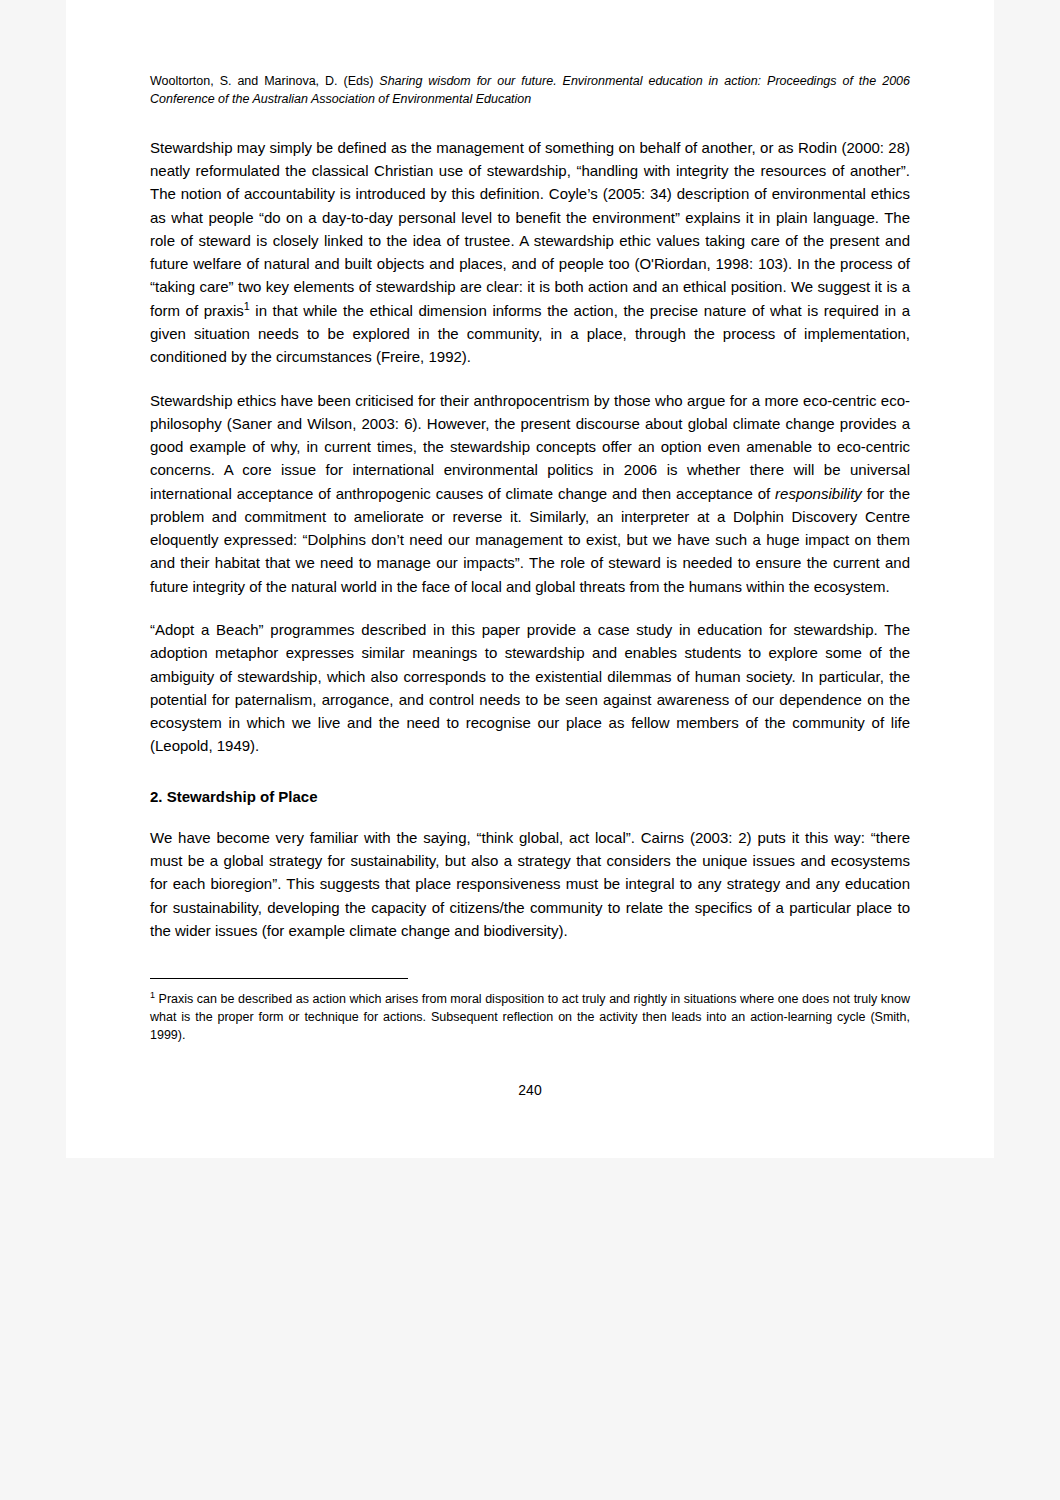Wooltorton, S. and Marinova, D. (Eds) Sharing wisdom for our future. Environmental education in action: Proceedings of the 2006 Conference of the Australian Association of Environmental Education
Stewardship may simply be defined as the management of something on behalf of another, or as Rodin (2000: 28) neatly reformulated the classical Christian use of stewardship, “handling with integrity the resources of another”. The notion of accountability is introduced by this definition. Coyle’s (2005: 34) description of environmental ethics as what people “do on a day-to-day personal level to benefit the environment” explains it in plain language. The role of steward is closely linked to the idea of trustee. A stewardship ethic values taking care of the present and future welfare of natural and built objects and places, and of people too (O'Riordan, 1998: 103). In the process of “taking care” two key elements of stewardship are clear: it is both action and an ethical position. We suggest it is a form of praxis1 in that while the ethical dimension informs the action, the precise nature of what is required in a given situation needs to be explored in the community, in a place, through the process of implementation, conditioned by the circumstances (Freire, 1992).
Stewardship ethics have been criticised for their anthropocentrism by those who argue for a more eco-centric eco-philosophy (Saner and Wilson, 2003: 6). However, the present discourse about global climate change provides a good example of why, in current times, the stewardship concepts offer an option even amenable to eco-centric concerns. A core issue for international environmental politics in 2006 is whether there will be universal international acceptance of anthropogenic causes of climate change and then acceptance of responsibility for the problem and commitment to ameliorate or reverse it. Similarly, an interpreter at a Dolphin Discovery Centre eloquently expressed: “Dolphins don’t need our management to exist, but we have such a huge impact on them and their habitat that we need to manage our impacts”. The role of steward is needed to ensure the current and future integrity of the natural world in the face of local and global threats from the humans within the ecosystem.
“Adopt a Beach” programmes described in this paper provide a case study in education for stewardship. The adoption metaphor expresses similar meanings to stewardship and enables students to explore some of the ambiguity of stewardship, which also corresponds to the existential dilemmas of human society. In particular, the potential for paternalism, arrogance, and control needs to be seen against awareness of our dependence on the ecosystem in which we live and the need to recognise our place as fellow members of the community of life (Leopold, 1949).
2. Stewardship of Place
We have become very familiar with the saying, “think global, act local”. Cairns (2003: 2) puts it this way: “there must be a global strategy for sustainability, but also a strategy that considers the unique issues and ecosystems for each bioregion”. This suggests that place responsiveness must be integral to any strategy and any education for sustainability, developing the capacity of citizens/the community to relate the specifics of a particular place to the wider issues (for example climate change and biodiversity).
1 Praxis can be described as action which arises from moral disposition to act truly and rightly in situations where one does not truly know what is the proper form or technique for actions. Subsequent reflection on the activity then leads into an action-learning cycle (Smith, 1999).
240